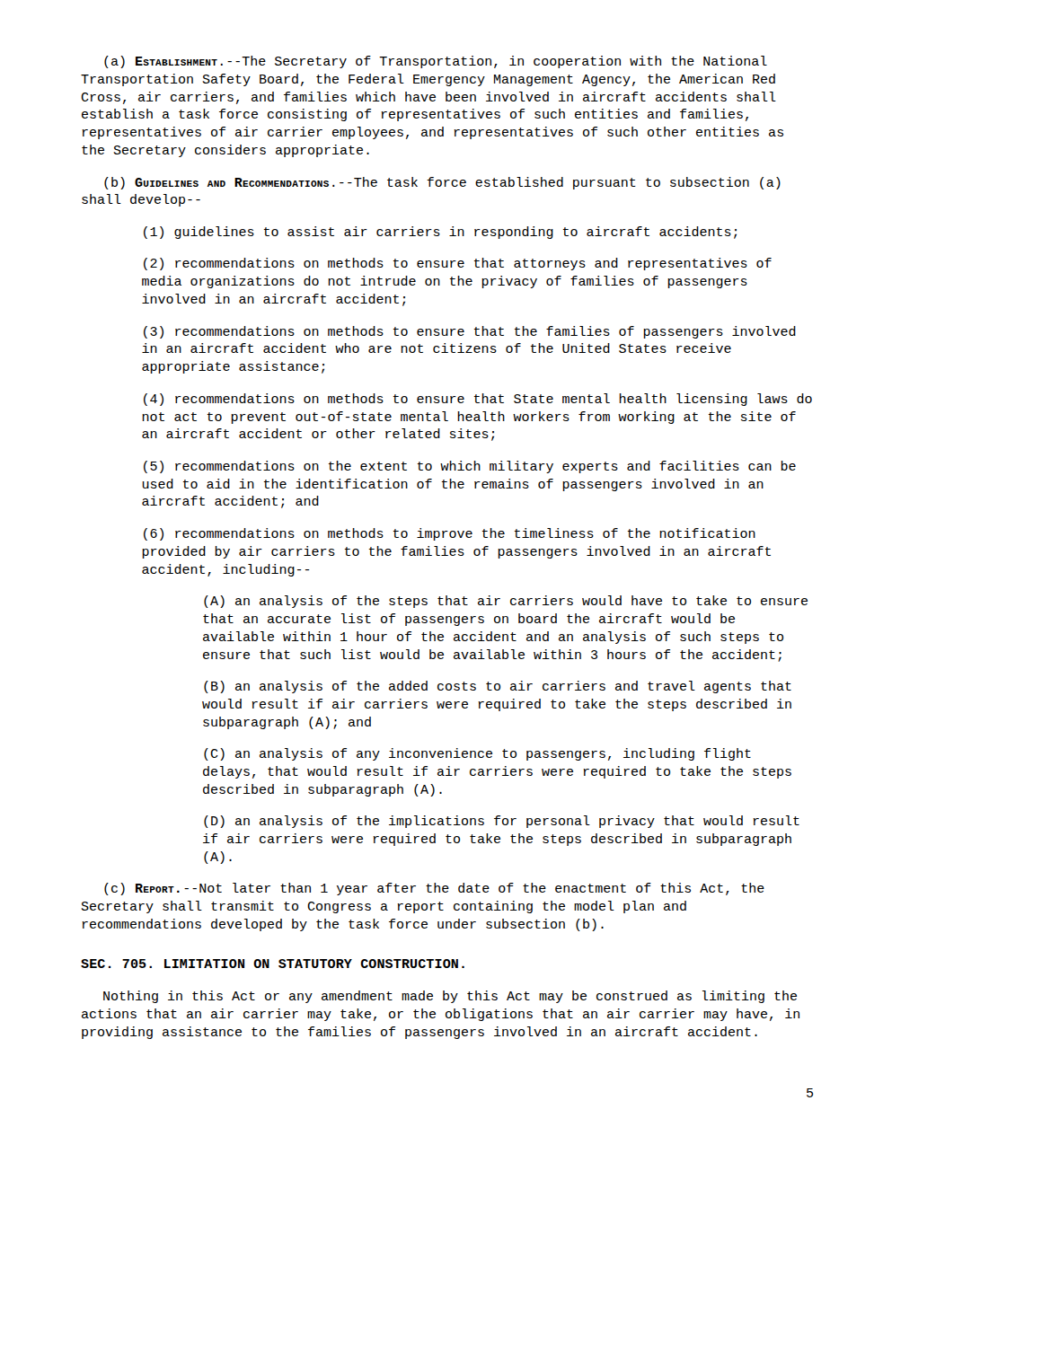(a) Establishment.--The Secretary of Transportation, in cooperation with the National Transportation Safety Board, the Federal Emergency Management Agency, the American Red Cross, air carriers, and families which have been involved in aircraft accidents shall establish a task force consisting of representatives of such entities and families, representatives of air carrier employees, and representatives of such other entities as the Secretary considers appropriate.
(b) Guidelines and Recommendations.--The task force established pursuant to subsection (a) shall develop--
(1) guidelines to assist air carriers in responding to aircraft accidents;
(2) recommendations on methods to ensure that attorneys and representatives of media organizations do not intrude on the privacy of families of passengers involved in an aircraft accident;
(3) recommendations on methods to ensure that the families of passengers involved in an aircraft accident who are not citizens of the United States receive appropriate assistance;
(4) recommendations on methods to ensure that State mental health licensing laws do not act to prevent out-of-state mental health workers from working at the site of an aircraft accident or other related sites;
(5) recommendations on the extent to which military experts and facilities can be used to aid in the identification of the remains of passengers involved in an aircraft accident; and
(6) recommendations on methods to improve the timeliness of the notification provided by air carriers to the families of passengers involved in an aircraft accident, including--
(A) an analysis of the steps that air carriers would have to take to ensure that an accurate list of passengers on board the aircraft would be available within 1 hour of the accident and an analysis of such steps to ensure that such list would be available within 3 hours of the accident;
(B) an analysis of the added costs to air carriers and travel agents that would result if air carriers were required to take the steps described in subparagraph (A); and
(C) an analysis of any inconvenience to passengers, including flight delays, that would result if air carriers were required to take the steps described in subparagraph (A).
(D) an analysis of the implications for personal privacy that would result if air carriers were required to take the steps described in subparagraph (A).
(c) Report.--Not later than 1 year after the date of the enactment of this Act, the Secretary shall transmit to Congress a report containing the model plan and recommendations developed by the task force under subsection (b).
SEC. 705. LIMITATION ON STATUTORY CONSTRUCTION.
Nothing in this Act or any amendment made by this Act may be construed as limiting the actions that an air carrier may take, or the obligations that an air carrier may have, in providing assistance to the families of passengers involved in an aircraft accident.
5